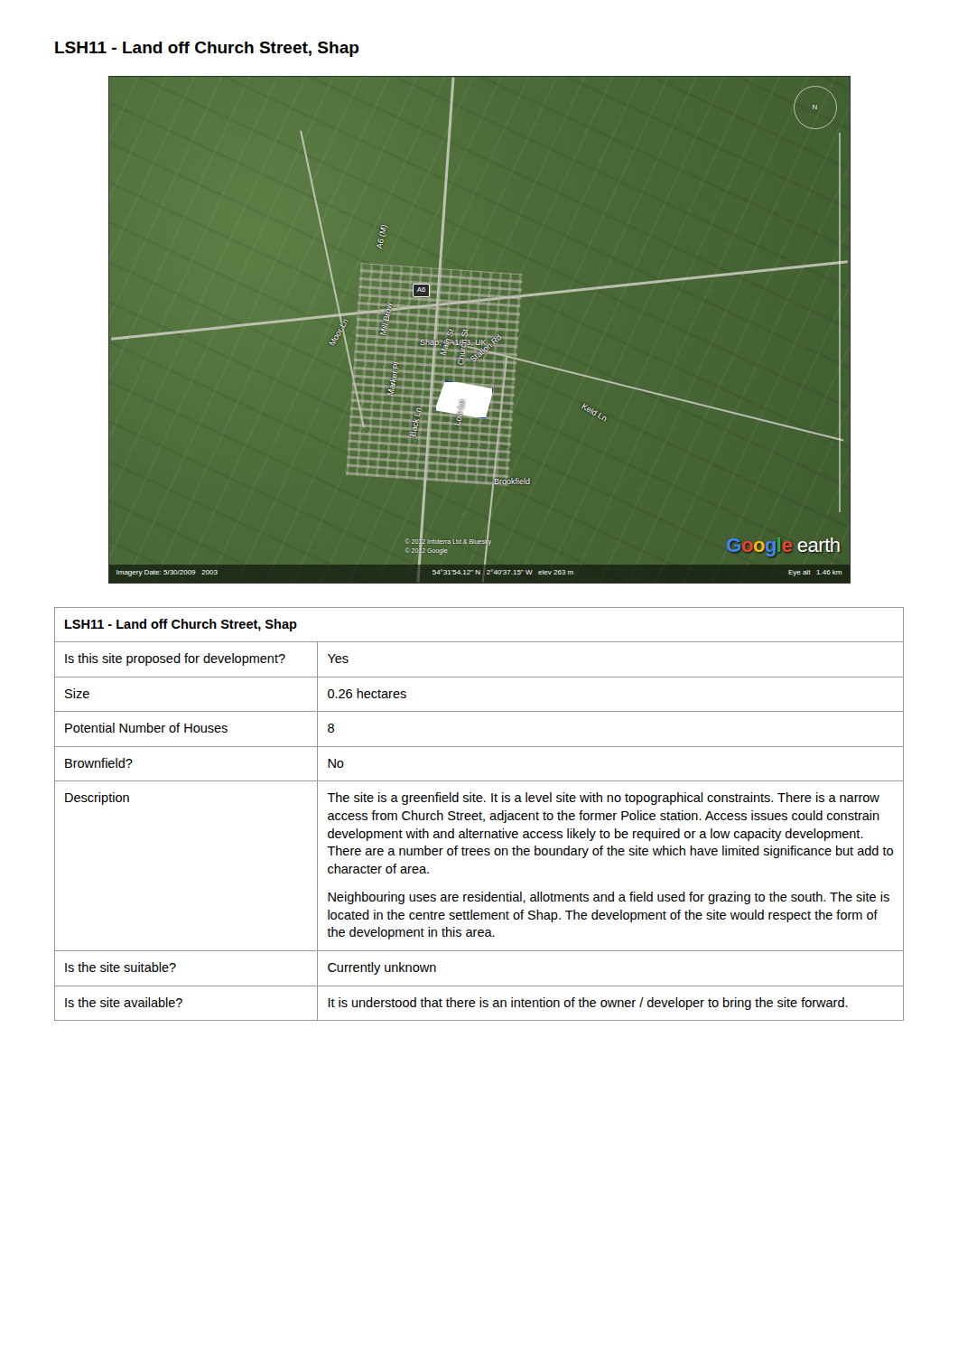LSH11 - Land off Church Street, Shap
N
A6 A6 (M) Shap, CA10 3, UK Main St Church St Moor Ln Mill Brow Market Pl Back Ln Low Ln Keld Ln Station Rd Brookfield
© 2012 Infoterra Ltd & Bluesky
© 2012 Google
Google earth
Imagery Date: 5/30/2009 2003 54°31'54.12" N 2°40'37.15" W elev 263 m Eye alt 1.46 km
LSH11 - Land off Church Street, Shap
| Is this site proposed for development? | Yes |
| Size | 0.26 hectares |
| Potential Number of Houses | 8 |
| Brownfield? | No |
| Description | The site is a greenfield site. It is a level site with no topographical constraints. There is a narrow access from Church Street, adjacent to the former Police station. Access issues could constrain development with and alternative access likely to be required or a low capacity development. There are a number of trees on the boundary of the site which have limited significance but add to character of area. Neighbouring uses are residential, allotments and a field used for grazing to the south. The site is located in the centre settlement of Shap. The development of the site would respect the form of the development in this area. |
| Is the site suitable? | Currently unknown |
| Is the site available? | It is understood that there is an intention of the owner / developer to bring the site forward. |